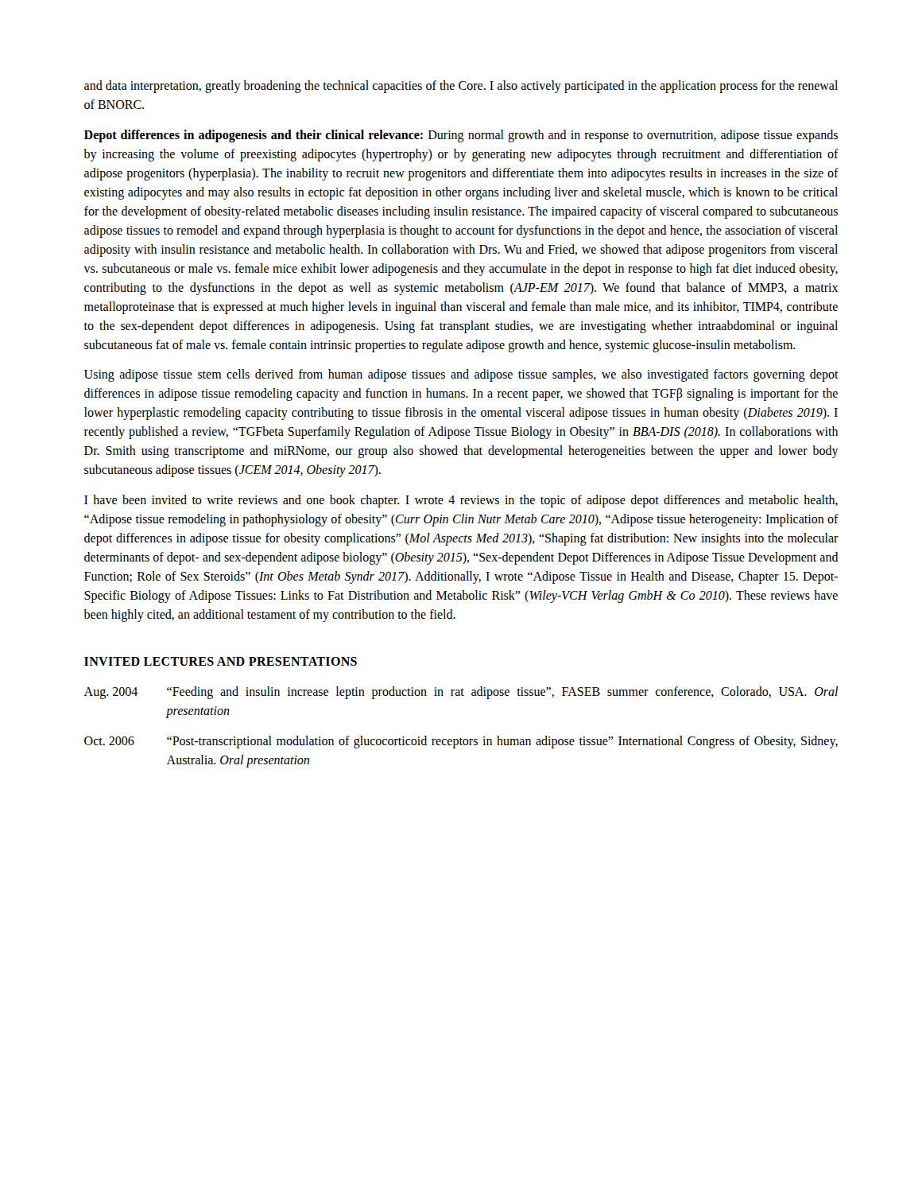and data interpretation, greatly broadening the technical capacities of the Core. I also actively participated in the application process for the renewal of BNORC.
Depot differences in adipogenesis and their clinical relevance: During normal growth and in response to overnutrition, adipose tissue expands by increasing the volume of preexisting adipocytes (hypertrophy) or by generating new adipocytes through recruitment and differentiation of adipose progenitors (hyperplasia). The inability to recruit new progenitors and differentiate them into adipocytes results in increases in the size of existing adipocytes and may also results in ectopic fat deposition in other organs including liver and skeletal muscle, which is known to be critical for the development of obesity-related metabolic diseases including insulin resistance. The impaired capacity of visceral compared to subcutaneous adipose tissues to remodel and expand through hyperplasia is thought to account for dysfunctions in the depot and hence, the association of visceral adiposity with insulin resistance and metabolic health. In collaboration with Drs. Wu and Fried, we showed that adipose progenitors from visceral vs. subcutaneous or male vs. female mice exhibit lower adipogenesis and they accumulate in the depot in response to high fat diet induced obesity, contributing to the dysfunctions in the depot as well as systemic metabolism (AJP-EM 2017). We found that balance of MMP3, a matrix metalloproteinase that is expressed at much higher levels in inguinal than visceral and female than male mice, and its inhibitor, TIMP4, contribute to the sex-dependent depot differences in adipogenesis. Using fat transplant studies, we are investigating whether intraabdominal or inguinal subcutaneous fat of male vs. female contain intrinsic properties to regulate adipose growth and hence, systemic glucose-insulin metabolism.
Using adipose tissue stem cells derived from human adipose tissues and adipose tissue samples, we also investigated factors governing depot differences in adipose tissue remodeling capacity and function in humans. In a recent paper, we showed that TGFβ signaling is important for the lower hyperplastic remodeling capacity contributing to tissue fibrosis in the omental visceral adipose tissues in human obesity (Diabetes 2019). I recently published a review, “TGFbeta Superfamily Regulation of Adipose Tissue Biology in Obesity” in BBA-DIS (2018). In collaborations with Dr. Smith using transcriptome and miRNome, our group also showed that developmental heterogeneities between the upper and lower body subcutaneous adipose tissues (JCEM 2014, Obesity 2017).
I have been invited to write reviews and one book chapter. I wrote 4 reviews in the topic of adipose depot differences and metabolic health, “Adipose tissue remodeling in pathophysiology of obesity” (Curr Opin Clin Nutr Metab Care 2010), “Adipose tissue heterogeneity: Implication of depot differences in adipose tissue for obesity complications” (Mol Aspects Med 2013), “Shaping fat distribution: New insights into the molecular determinants of depot- and sex-dependent adipose biology” (Obesity 2015), “Sex-dependent Depot Differences in Adipose Tissue Development and Function; Role of Sex Steroids” (Int Obes Metab Syndr 2017). Additionally, I wrote “Adipose Tissue in Health and Disease, Chapter 15. Depot-Specific Biology of Adipose Tissues: Links to Fat Distribution and Metabolic Risk” (Wiley-VCH Verlag GmbH & Co 2010). These reviews have been highly cited, an additional testament of my contribution to the field.
INVITED LECTURES AND PRESENTATIONS
| Aug. 2004 | “Feeding and insulin increase leptin production in rat adipose tissue”, FASEB summer conference, Colorado, USA. Oral presentation |
| Oct. 2006 | “Post-transcriptional modulation of glucocorticoid receptors in human adipose tissue” International Congress of Obesity, Sidney, Australia. Oral presentation |